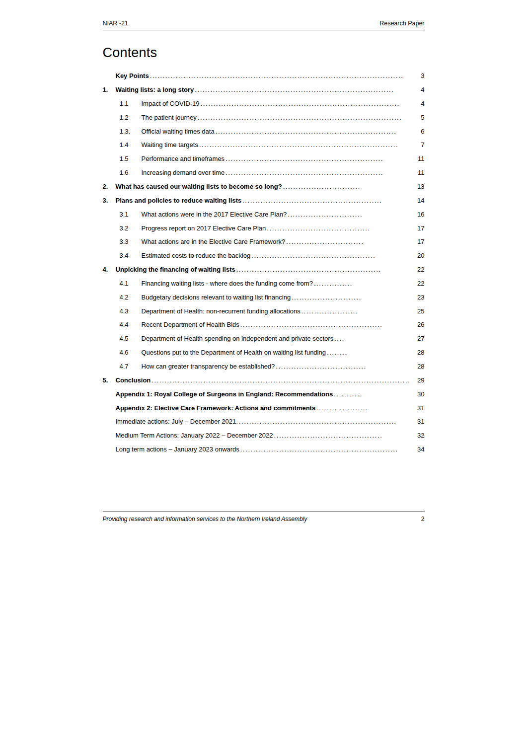NIAR -21
Research Paper
Contents
Key Points .................................................................................................. 3
1. Waiting lists: a long story ............................................................................. 4
1.1 Impact of COVID-19 ............................................................................. 4
1.2 The patient journey ............................................................................... 5
1.3. Official waiting times data ...................................................................... 6
1.4 Waiting time targets ............................................................................. 7
1.5 Performance and timeframes ............................................................. 11
1.6 Increasing demand over time ............................................................. 11
2. What has caused our waiting lists to become so long? .............................. 13
3. Plans and policies to reduce waiting lists ...................................................... 14
3.1 What actions were in the 2017 Elective Care Plan? ............................. 16
3.2 Progress report on 2017 Elective Care Plan ........................................ 17
3.3 What actions are in the Elective Care Framework? .............................. 17
3.4 Estimated costs to reduce the backlog ................................................ 20
4. Unpicking the financing of waiting lists ........................................................ 22
4.1 Financing waiting lists - where does the funding come from? ............... 22
4.2 Budgetary decisions relevant to waiting list financing ........................... 23
4.3 Department of Health: non-recurrent funding allocations ...................... 25
4.4 Recent Department of Health Bids ....................................................... 26
4.5 Department of Health spending on independent and private sectors .... 27
4.6 Questions put to the Department of Health on waiting list funding ........ 28
4.7 How can greater transparency be established? ................................... 28
5. Conclusion .................................................................................................... 29
Appendix 1: Royal College of Surgeons in England: Recommendations ........... 30
Appendix 2: Elective Care Framework: Actions and commitments .................... 31
Immediate actions: July – December 2021. ............................................................. 31
Medium Term Actions: January 2022 – December 2022 .......................................... 32
Long term actions – January 2023 onwards ............................................................. 34
Providing research and information services to the Northern Ireland Assembly
2